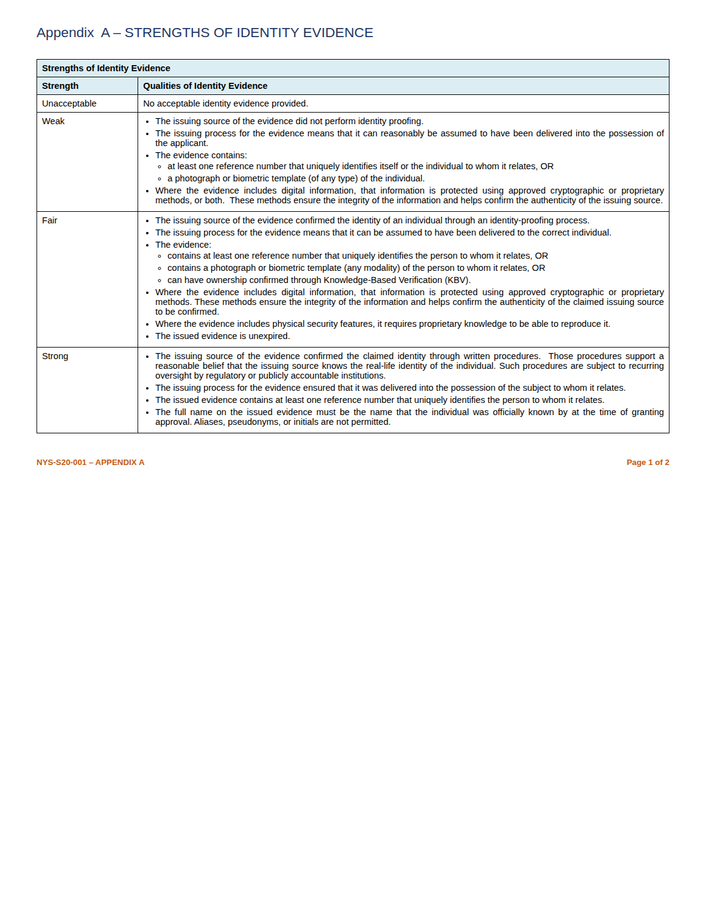Appendix A – STRENGTHS OF IDENTITY EVIDENCE
| Strengths of Identity Evidence |
| --- |
| Strength | Qualities of Identity Evidence |
| Unacceptable | No acceptable identity evidence provided. |
| Weak | The issuing source of the evidence did not perform identity proofing. The issuing process for the evidence means that it can reasonably be assumed to have been delivered into the possession of the applicant. The evidence contains: at least one reference number that uniquely identifies itself or the individual to whom it relates, OR a photograph or biometric template (of any type) of the individual. Where the evidence includes digital information, that information is protected using approved cryptographic or proprietary methods, or both. These methods ensure the integrity of the information and helps confirm the authenticity of the issuing source. |
| Fair | The issuing source of the evidence confirmed the identity of an individual through an identity-proofing process. The issuing process for the evidence means that it can be assumed to have been delivered to the correct individual. The evidence: contains at least one reference number that uniquely identifies the person to whom it relates, OR contains a photograph or biometric template (any modality) of the person to whom it relates, OR can have ownership confirmed through Knowledge-Based Verification (KBV). Where the evidence includes digital information, that information is protected using approved cryptographic or proprietary methods. These methods ensure the integrity of the information and helps confirm the authenticity of the claimed issuing source to be confirmed. Where the evidence includes physical security features, it requires proprietary knowledge to be able to reproduce it. The issued evidence is unexpired. |
| Strong | The issuing source of the evidence confirmed the claimed identity through written procedures. Those procedures support a reasonable belief that the issuing source knows the real-life identity of the individual. Such procedures are subject to recurring oversight by regulatory or publicly accountable institutions. The issuing process for the evidence ensured that it was delivered into the possession of the subject to whom it relates. The issued evidence contains at least one reference number that uniquely identifies the person to whom it relates. The full name on the issued evidence must be the name that the individual was officially known by at the time of granting approval. Aliases, pseudonyms, or initials are not permitted. |
NYS-S20-001 – APPENDIX A Page 1 of 2